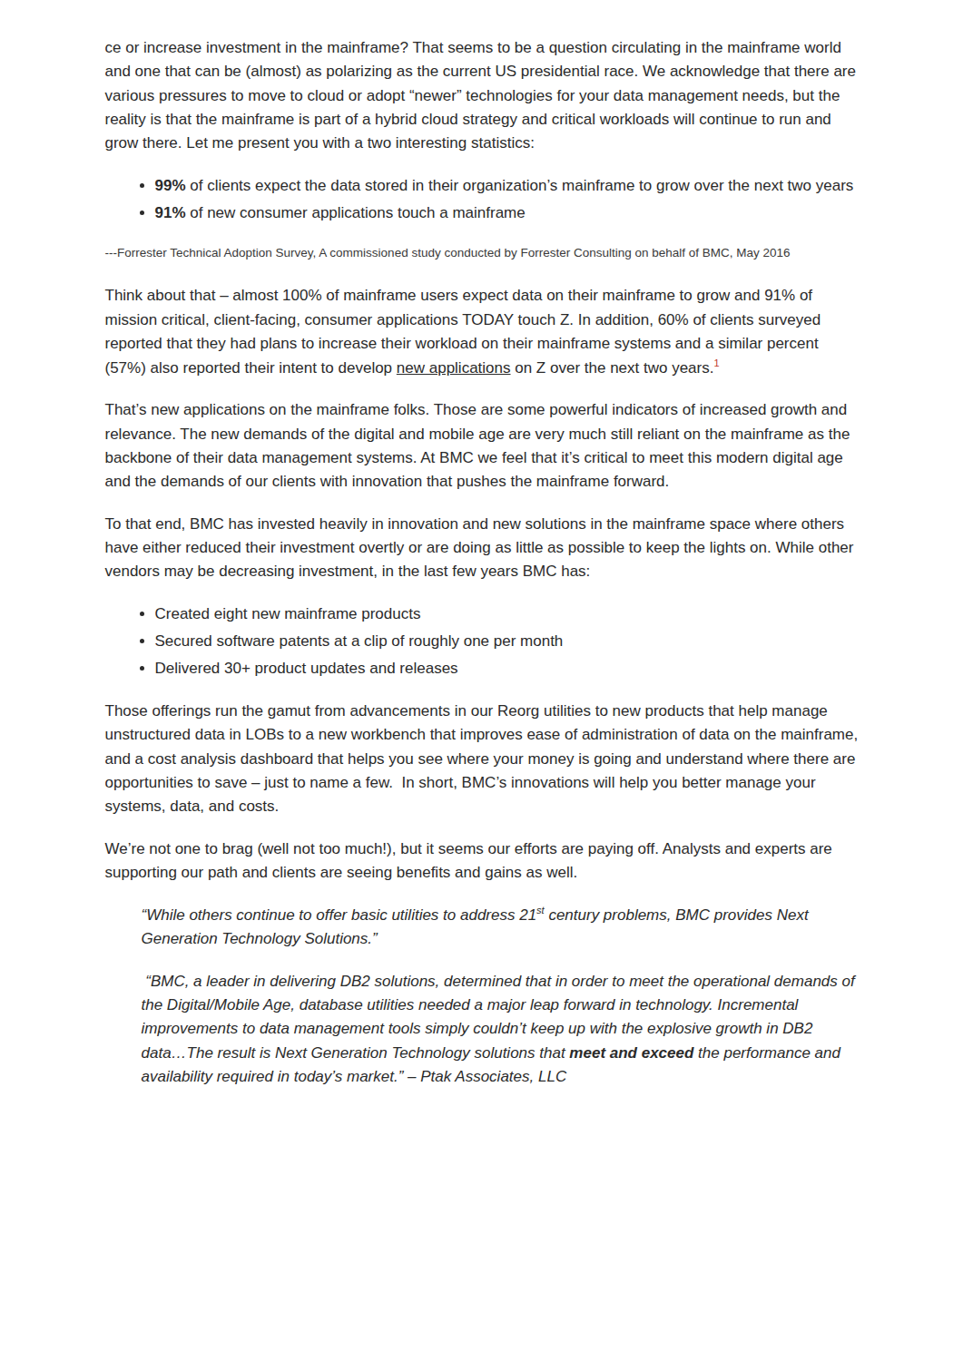ce or increase investment in the mainframe? That seems to be a question circulating in the mainframe world and one that can be (almost) as polarizing as the current US presidential race. We acknowledge that there are various pressures to move to cloud or adopt “newer” technologies for your data management needs, but the reality is that the mainframe is part of a hybrid cloud strategy and critical workloads will continue to run and grow there. Let me present you with a two interesting statistics:
99% of clients expect the data stored in their organization’s mainframe to grow over the next two years
91% of new consumer applications touch a mainframe
---Forrester Technical Adoption Survey, A commissioned study conducted by Forrester Consulting on behalf of BMC, May 2016
Think about that – almost 100% of mainframe users expect data on their mainframe to grow and 91% of mission critical, client-facing, consumer applications TODAY touch Z. In addition, 60% of clients surveyed reported that they had plans to increase their workload on their mainframe systems and a similar percent (57%) also reported their intent to develop new applications on Z over the next two years.1
That’s new applications on the mainframe folks. Those are some powerful indicators of increased growth and relevance. The new demands of the digital and mobile age are very much still reliant on the mainframe as the backbone of their data management systems. At BMC we feel that it’s critical to meet this modern digital age and the demands of our clients with innovation that pushes the mainframe forward.
To that end, BMC has invested heavily in innovation and new solutions in the mainframe space where others have either reduced their investment overtly or are doing as little as possible to keep the lights on. While other vendors may be decreasing investment, in the last few years BMC has:
Created eight new mainframe products
Secured software patents at a clip of roughly one per month
Delivered 30+ product updates and releases
Those offerings run the gamut from advancements in our Reorg utilities to new products that help manage unstructured data in LOBs to a new workbench that improves ease of administration of data on the mainframe, and a cost analysis dashboard that helps you see where your money is going and understand where there are opportunities to save – just to name a few. In short, BMC’s innovations will help you better manage your systems, data, and costs.
We’re not one to brag (well not too much!), but it seems our efforts are paying off. Analysts and experts are supporting our path and clients are seeing benefits and gains as well.
“While others continue to offer basic utilities to address 21st century problems, BMC provides Next Generation Technology Solutions.”
“BMC, a leader in delivering DB2 solutions, determined that in order to meet the operational demands of the Digital/Mobile Age, database utilities needed a major leap forward in technology. Incremental improvements to data management tools simply couldn’t keep up with the explosive growth in DB2 data…The result is Next Generation Technology solutions that meet and exceed the performance and availability required in today’s market.” – Ptak Associates, LLC